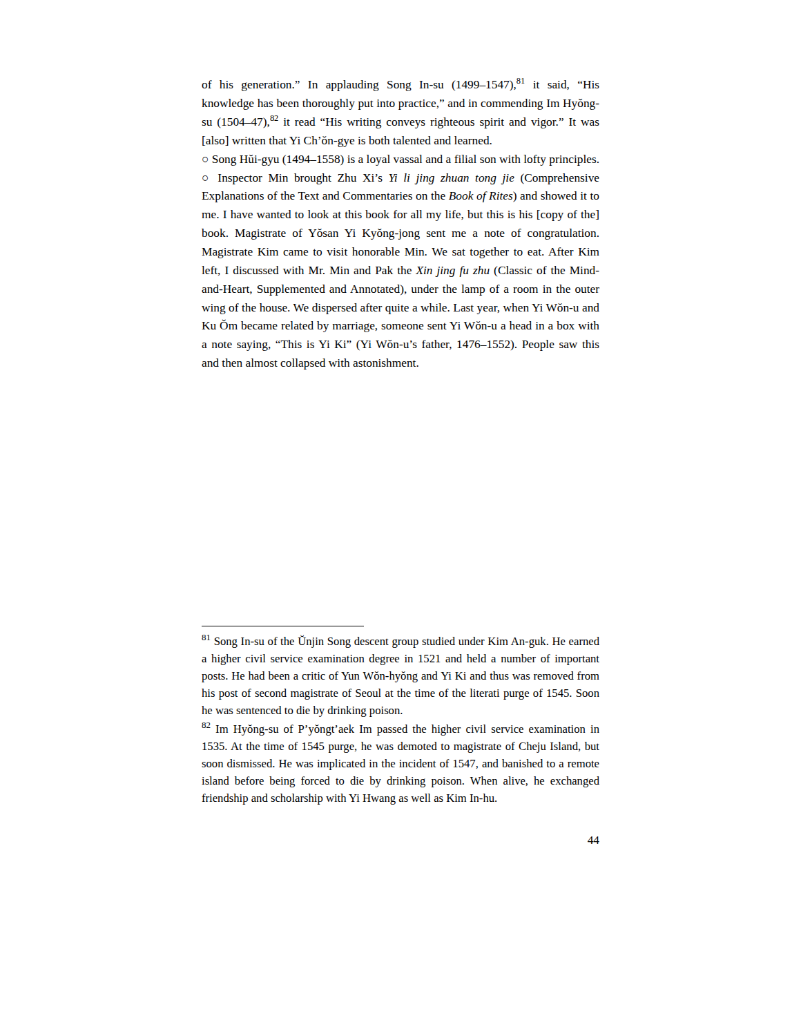of his generation.” In applauding Song In-su (1499–1547),81 it said, “His knowledge has been thoroughly put into practice,” and in commending Im Hyŏng-su (1504–47),82 it read “His writing conveys righteous spirit and vigor.” It was [also] written that Yi Ch’ŏn-gye is both talented and learned.
○ Song Hŭi-gyu (1494–1558) is a loyal vassal and a filial son with lofty principles.
○ Inspector Min brought Zhu Xi’s Yi li jing zhuan tong jie (Comprehensive Explanations of the Text and Commentaries on the Book of Rites) and showed it to me. I have wanted to look at this book for all my life, but this is his [copy of the] book. Magistrate of Yŏsan Yi Kyŏng-jong sent me a note of congratulation. Magistrate Kim came to visit honorable Min. We sat together to eat. After Kim left, I discussed with Mr. Min and Pak the Xin jing fu zhu (Classic of the Mind-and-Heart, Supplemented and Annotated), under the lamp of a room in the outer wing of the house. We dispersed after quite a while. Last year, when Yi Wŏn-u and Ku Ŏm became related by marriage, someone sent Yi Wŏn-u a head in a box with a note saying, “This is Yi Ki” (Yi Wŏn-u’s father, 1476–1552). People saw this and then almost collapsed with astonishment.
81 Song In-su of the Ŭnjin Song descent group studied under Kim An-guk. He earned a higher civil service examination degree in 1521 and held a number of important posts. He had been a critic of Yun Wŏn-hyŏng and Yi Ki and thus was removed from his post of second magistrate of Seoul at the time of the literati purge of 1545. Soon he was sentenced to die by drinking poison.
82 Im Hyŏng-su of P’yŏngt’aek Im passed the higher civil service examination in 1535. At the time of 1545 purge, he was demoted to magistrate of Cheju Island, but soon dismissed. He was implicated in the incident of 1547, and banished to a remote island before being forced to die by drinking poison. When alive, he exchanged friendship and scholarship with Yi Hwang as well as Kim In-hu.
44